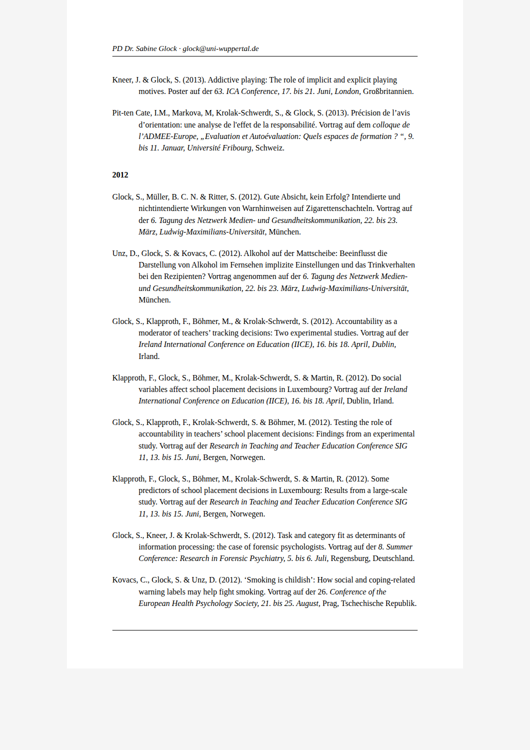PD Dr. Sabine Glock · glock@uni-wuppertal.de
Kneer, J. & Glock, S. (2013). Addictive playing: The role of implicit and explicit playing motives. Poster auf der 63. ICA Conference, 17. bis 21. Juni, London, Großbritannien.
Pit-ten Cate, I.M., Markova, M, Krolak-Schwerdt, S., & Glock, S. (2013). Précision de l’avis d’orientation: une analyse de l'effet de la responsabilité. Vortrag auf dem colloque de l’ADMEE-Europe, „Evaluation et Autoévaluation: Quels espaces de formation ? “, 9. bis 11. Januar, Université Fribourg, Schweiz.
2012
Glock, S., Müller, B. C. N. & Ritter, S. (2012). Gute Absicht, kein Erfolg? Intendierte und nichtintendierte Wirkungen von Warnhinweisen auf Zigarettenschachteln. Vortrag auf der 6. Tagung des Netzwerk Medien- und Gesundheitskommunikation, 22. bis 23. März, Ludwig-Maximilians-Universität, München.
Unz, D., Glock, S. & Kovacs, C. (2012). Alkohol auf der Mattscheibe: Beeinflusst die Darstellung von Alkohol im Fernsehen implizite Einstellungen und das Trinkverhalten bei den Rezipienten? Vortrag angenommen auf der 6. Tagung des Netzwerk Medien- und Gesundheitskommunikation, 22. bis 23. März, Ludwig-Maximilians-Universität, München.
Glock, S., Klapproth, F., Böhmer, M., & Krolak-Schwerdt, S. (2012). Accountability as a moderator of teachers’ tracking decisions: Two experimental studies. Vortrag auf der Ireland International Conference on Education (IICE), 16. bis 18. April, Dublin, Irland.
Klapproth, F., Glock, S., Böhmer, M., Krolak-Schwerdt, S. & Martin, R. (2012). Do social variables affect school placement decisions in Luxembourg? Vortrag auf der Ireland International Conference on Education (IICE), 16. bis 18. April, Dublin, Irland.
Glock, S., Klapproth, F., Krolak-Schwerdt, S. & Böhmer, M. (2012). Testing the role of accountability in teachers’ school placement decisions: Findings from an experimental study. Vortrag auf der Research in Teaching and Teacher Education Conference SIG 11, 13. bis 15. Juni, Bergen, Norwegen.
Klapproth, F., Glock, S., Böhmer, M., Krolak-Schwerdt, S. & Martin, R. (2012). Some predictors of school placement decisions in Luxembourg: Results from a large-scale study. Vortrag auf der Research in Teaching and Teacher Education Conference SIG 11, 13. bis 15. Juni, Bergen, Norwegen.
Glock, S., Kneer, J. & Krolak-Schwerdt, S. (2012). Task and category fit as determinants of information processing: the case of forensic psychologists. Vortrag auf der 8. Summer Conference: Research in Forensic Psychiatry, 5. bis 6. Juli, Regensburg, Deutschland.
Kovacs, C., Glock, S. & Unz, D. (2012). ‘Smoking is childish’: How social and coping-related warning labels may help fight smoking. Vortrag auf der 26. Conference of the European Health Psychology Society, 21. bis 25. August, Prag, Tschechische Republik.